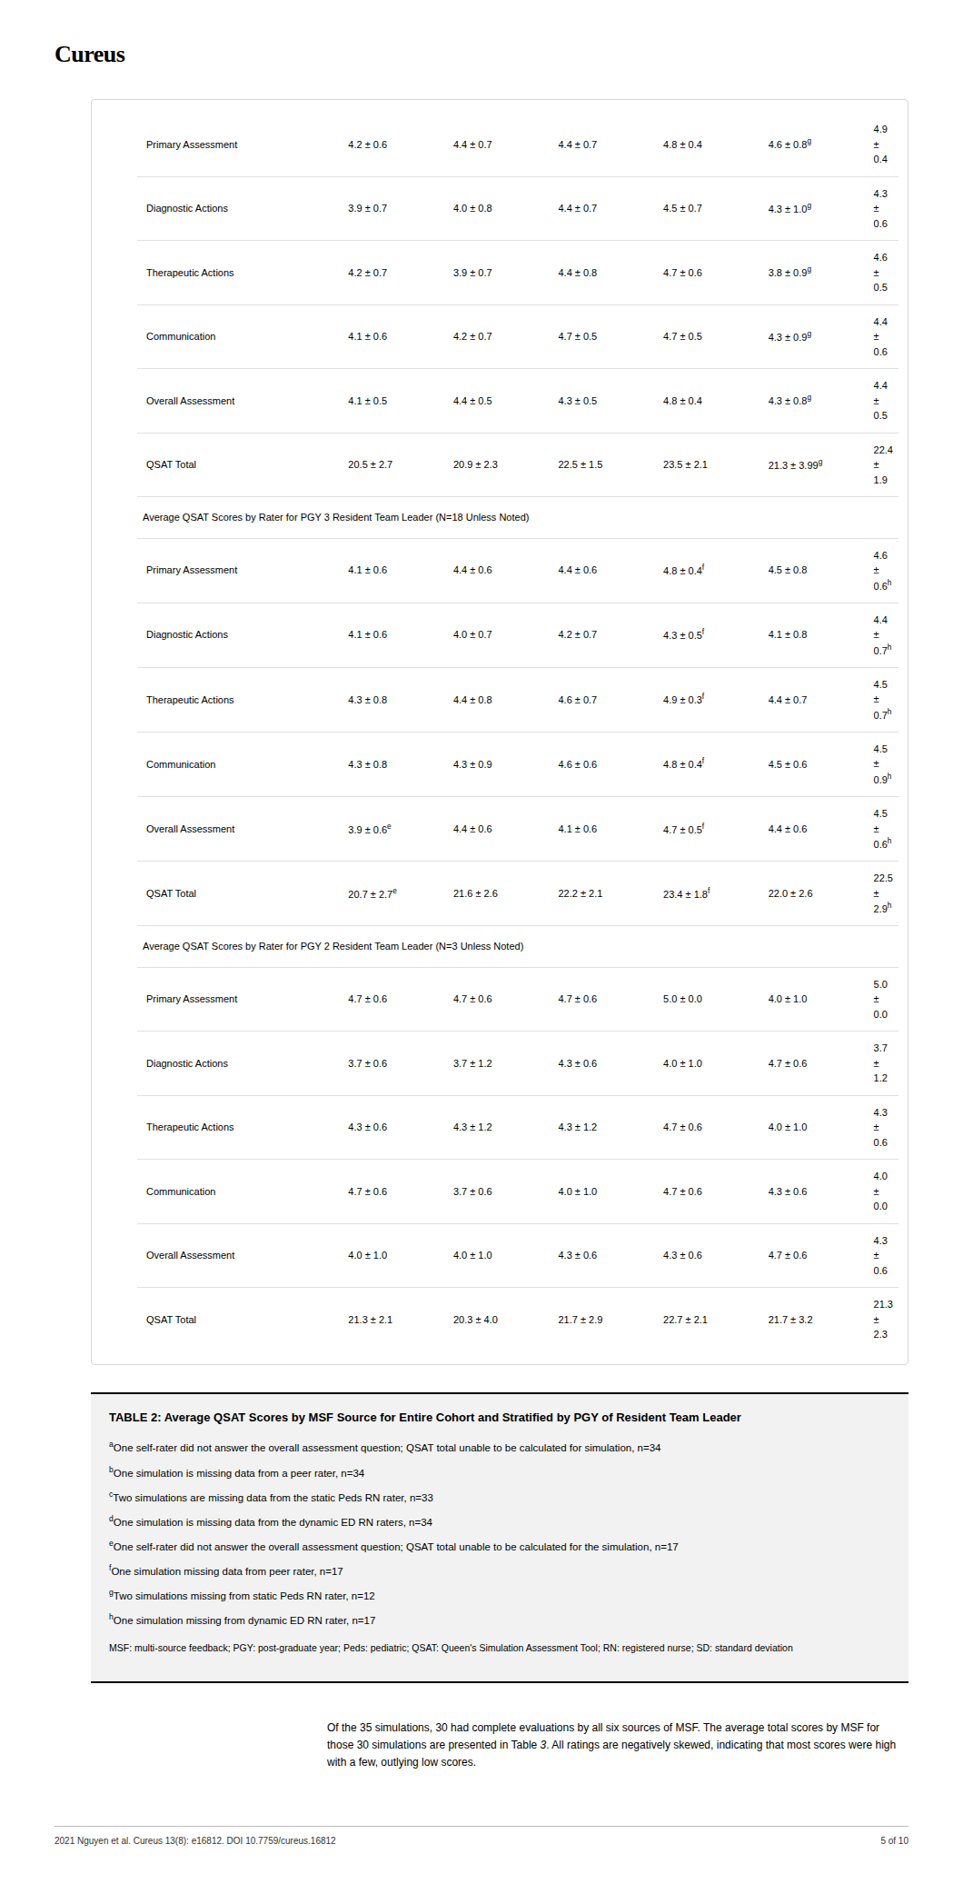Cureus
| Primary Assessment | 4.2 ± 0.6 | 4.4 ± 0.7 | 4.4 ± 0.7 | 4.8 ± 0.4 | 4.6 ± 0.8 g | 4.9 ± 0.4 |
| Diagnostic Actions | 3.9 ± 0.7 | 4.0 ± 0.8 | 4.4 ± 0.7 | 4.5 ± 0.7 | 4.3 ± 1.0 g | 4.3 ± 0.6 |
| Therapeutic Actions | 4.2 ± 0.7 | 3.9 ± 0.7 | 4.4 ± 0.8 | 4.7 ± 0.6 | 3.8 ± 0.9 g | 4.6 ± 0.5 |
| Communication | 4.1 ± 0.6 | 4.2 ± 0.7 | 4.7 ± 0.5 | 4.7 ± 0.5 | 4.3 ± 0.9 g | 4.4 ± 0.6 |
| Overall Assessment | 4.1 ± 0.5 | 4.4 ± 0.5 | 4.3 ± 0.5 | 4.8 ± 0.4 | 4.3 ± 0.8 g | 4.4 ± 0.5 |
| QSAT Total | 20.5 ± 2.7 | 20.9 ± 2.3 | 22.5 ± 1.5 | 23.5 ± 2.1 | 21.3 ± 3.99 g | 22.4 ± 1.9 |
| Average QSAT Scores by Rater for PGY 3 Resident Team Leader (N=18 Unless Noted) |
| Primary Assessment | 4.1 ± 0.6 | 4.4 ± 0.6 | 4.4 ± 0.6 | 4.8 ± 0.4 f | 4.5 ± 0.8 | 4.6 ± 0.6 h |
| Diagnostic Actions | 4.1 ± 0.6 | 4.0 ± 0.7 | 4.2 ± 0.7 | 4.3 ± 0.5 f | 4.1 ± 0.8 | 4.4 ± 0.7 h |
| Therapeutic Actions | 4.3 ± 0.8 | 4.4 ± 0.8 | 4.6 ± 0.7 | 4.9 ± 0.3 f | 4.4 ± 0.7 | 4.5 ± 0.7 h |
| Communication | 4.3 ± 0.8 | 4.3 ± 0.9 | 4.6 ± 0.6 | 4.8 ± 0.4 f | 4.5 ± 0.6 | 4.5 ± 0.9 h |
| Overall Assessment | 3.9 ± 0.6 e | 4.4 ± 0.6 | 4.1 ± 0.6 | 4.7 ± 0.5 f | 4.4 ± 0.6 | 4.5 ± 0.6 h |
| QSAT Total | 20.7 ± 2.7 e | 21.6 ± 2.6 | 22.2 ± 2.1 | 23.4 ± 1.8 f | 22.0 ± 2.6 | 22.5 ± 2.9 h |
| Average QSAT Scores by Rater for PGY 2 Resident Team Leader (N=3 Unless Noted) |
| Primary Assessment | 4.7 ± 0.6 | 4.7 ± 0.6 | 4.7 ± 0.6 | 5.0 ± 0.0 | 4.0 ± 1.0 | 5.0 ± 0.0 |
| Diagnostic Actions | 3.7 ± 0.6 | 3.7 ± 1.2 | 4.3 ± 0.6 | 4.0 ± 1.0 | 4.7 ± 0.6 | 3.7 ± 1.2 |
| Therapeutic Actions | 4.3 ± 0.6 | 4.3 ± 1.2 | 4.3 ± 1.2 | 4.7 ± 0.6 | 4.0 ± 1.0 | 4.3 ± 0.6 |
| Communication | 4.7 ± 0.6 | 3.7 ± 0.6 | 4.0 ± 1.0 | 4.7 ± 0.6 | 4.3 ± 0.6 | 4.0 ± 0.0 |
| Overall Assessment | 4.0 ± 1.0 | 4.0 ± 1.0 | 4.3 ± 0.6 | 4.3 ± 0.6 | 4.7 ± 0.6 | 4.3 ± 0.6 |
| QSAT Total | 21.3 ± 2.1 | 20.3 ± 4.0 | 21.7 ± 2.9 | 22.7 ± 2.1 | 21.7 ± 3.2 | 21.3 ± 2.3 |
TABLE 2: Average QSAT Scores by MSF Source for Entire Cohort and Stratified by PGY of Resident Team Leader
aOne self-rater did not answer the overall assessment question; QSAT total unable to be calculated for simulation, n=34
bOne simulation is missing data from a peer rater, n=34
cTwo simulations are missing data from the static Peds RN rater, n=33
dOne simulation is missing data from the dynamic ED RN raters, n=34
eOne self-rater did not answer the overall assessment question; QSAT total unable to be calculated for the simulation, n=17
fOne simulation missing data from peer rater, n=17
gTwo simulations missing from static Peds RN rater, n=12
hOne simulation missing from dynamic ED RN rater, n=17
MSF: multi-source feedback; PGY: post-graduate year; Peds: pediatric; QSAT: Queen's Simulation Assessment Tool; RN: registered nurse; SD: standard deviation
Of the 35 simulations, 30 had complete evaluations by all six sources of MSF. The average total scores by MSF for those 30 simulations are presented in Table 3. All ratings are negatively skewed, indicating that most scores were high with a few, outlying low scores.
2021 Nguyen et al. Cureus 13(8): e16812. DOI 10.7759/cureus.16812 5 of 10